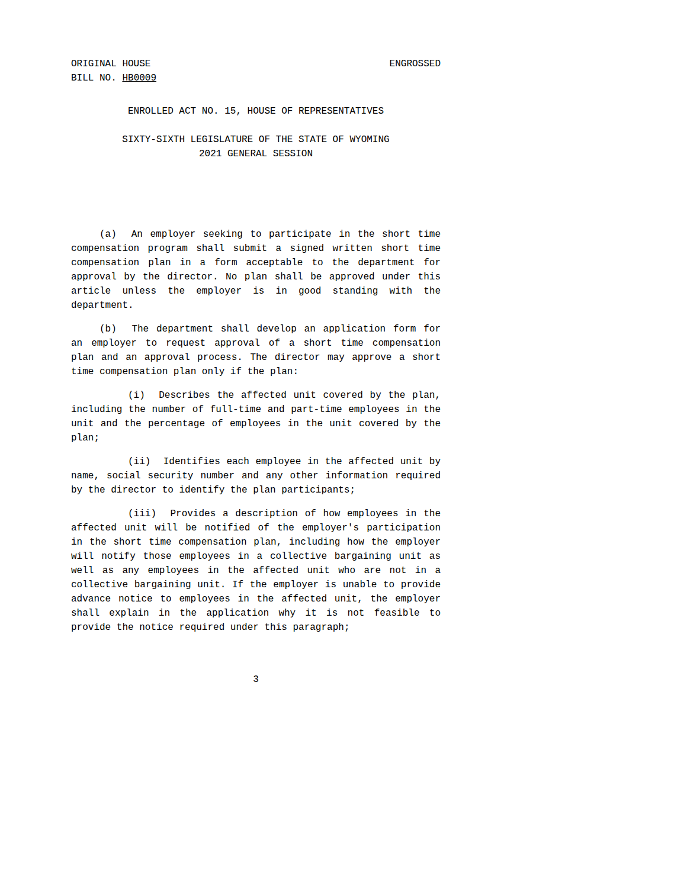ORIGINAL HOUSE
BILL NO. HB0009
ENGROSSED
ENROLLED ACT NO. 15, HOUSE OF REPRESENTATIVES
SIXTY-SIXTH LEGISLATURE OF THE STATE OF WYOMING
2021 GENERAL SESSION
(a) An employer seeking to participate in the short time compensation program shall submit a signed written short time compensation plan in a form acceptable to the department for approval by the director. No plan shall be approved under this article unless the employer is in good standing with the department.
(b) The department shall develop an application form for an employer to request approval of a short time compensation plan and an approval process. The director may approve a short time compensation plan only if the plan:
(i) Describes the affected unit covered by the plan, including the number of full-time and part-time employees in the unit and the percentage of employees in the unit covered by the plan;
(ii) Identifies each employee in the affected unit by name, social security number and any other information required by the director to identify the plan participants;
(iii) Provides a description of how employees in the affected unit will be notified of the employer's participation in the short time compensation plan, including how the employer will notify those employees in a collective bargaining unit as well as any employees in the affected unit who are not in a collective bargaining unit. If the employer is unable to provide advance notice to employees in the affected unit, the employer shall explain in the application why it is not feasible to provide the notice required under this paragraph;
3